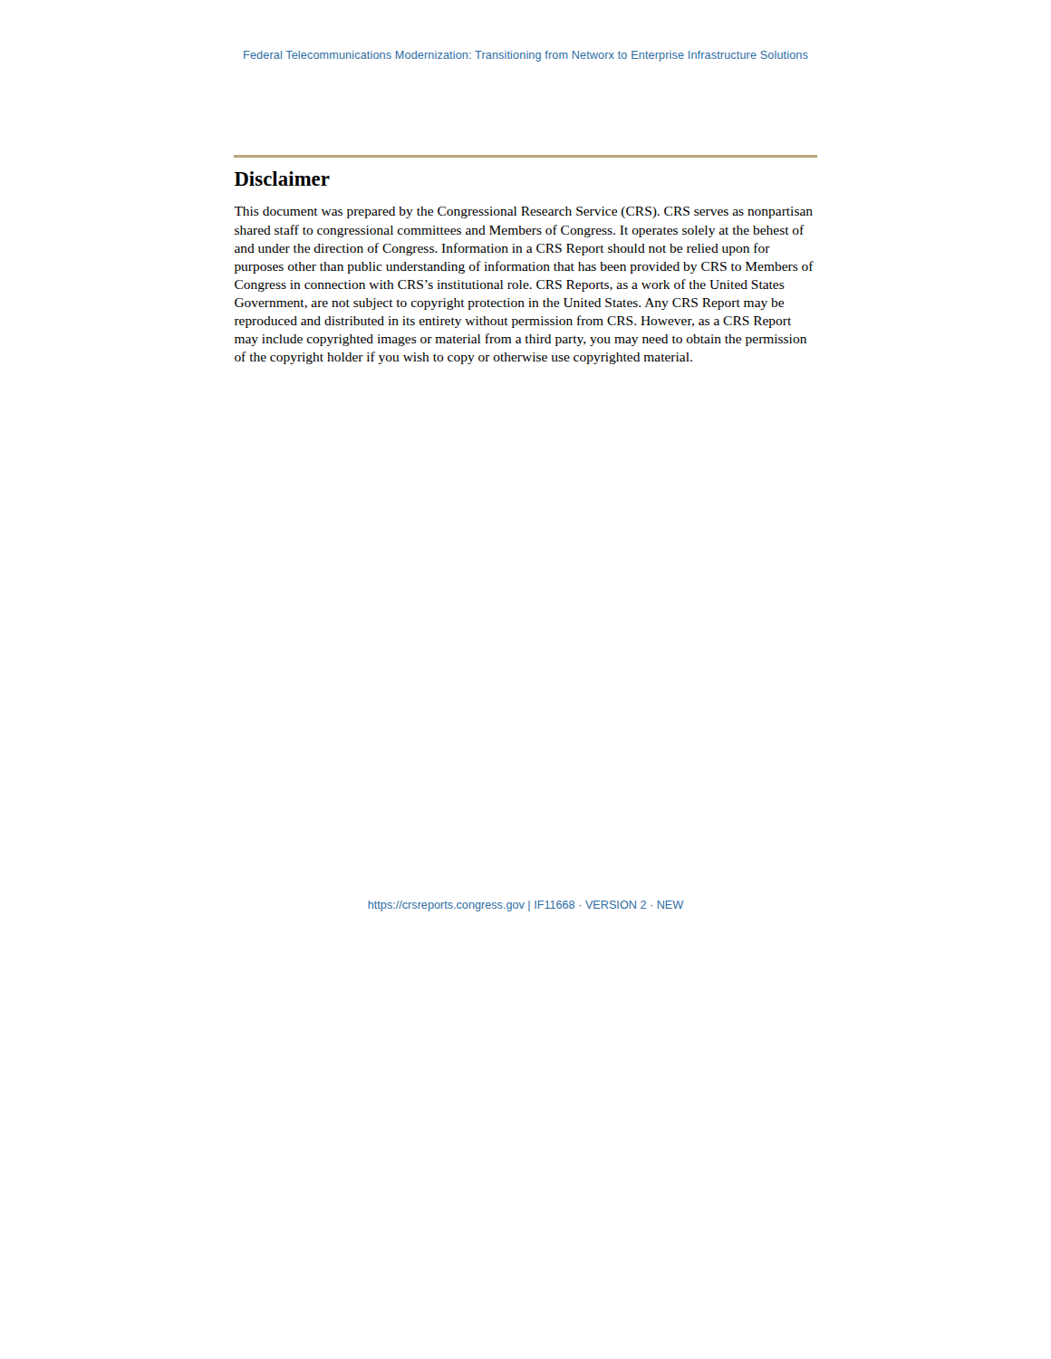Federal Telecommunications Modernization: Transitioning from Networx to Enterprise Infrastructure Solutions
Disclaimer
This document was prepared by the Congressional Research Service (CRS). CRS serves as nonpartisan shared staff to congressional committees and Members of Congress. It operates solely at the behest of and under the direction of Congress. Information in a CRS Report should not be relied upon for purposes other than public understanding of information that has been provided by CRS to Members of Congress in connection with CRS’s institutional role. CRS Reports, as a work of the United States Government, are not subject to copyright protection in the United States. Any CRS Report may be reproduced and distributed in its entirety without permission from CRS. However, as a CRS Report may include copyrighted images or material from a third party, you may need to obtain the permission of the copyright holder if you wish to copy or otherwise use copyrighted material.
https://crsreports.congress.gov | IF11668 · VERSION 2 · NEW